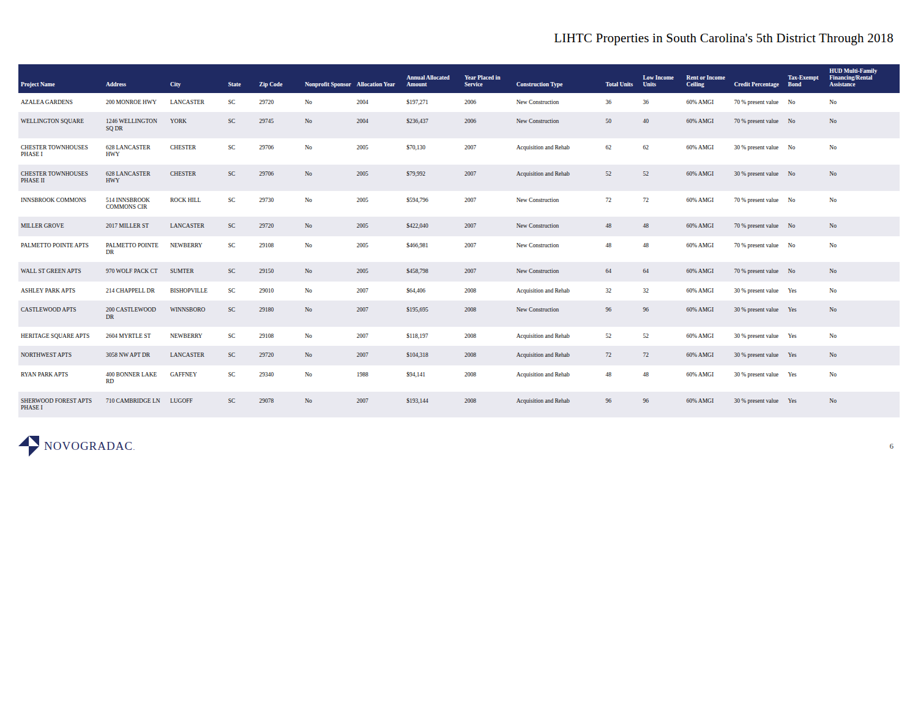LIHTC Properties in South Carolina's 5th District Through 2018
| Project Name | Address | City | State | Zip Code | Nonprofit Sponsor | Allocation Year | Annual Allocated Amount | Year Placed in Service | Construction Type | Total Units | Low Income Units | Rent or Income Ceiling | Credit Percentage | Tax-Exempt Bond | HUD Multi-Family Financing/Rental Assistance |
| --- | --- | --- | --- | --- | --- | --- | --- | --- | --- | --- | --- | --- | --- | --- | --- |
| AZALEA GARDENS | 200 MONROE HWY | LANCASTER | SC | 29720 | No | 2004 | $197,271 | 2006 | New Construction | 36 | 36 | 60% AMGI | 70 % present value | No | No |
| WELLINGTON SQUARE | 1246 WELLINGTON SQ DR | YORK | SC | 29745 | No | 2004 | $236,437 | 2006 | New Construction | 50 | 40 | 60% AMGI | 70 % present value | No | No |
| CHESTER TOWNHOUSES PHASE I | 628 LANCASTER HWY | CHESTER | SC | 29706 | No | 2005 | $70,130 | 2007 | Acquisition and Rehab | 62 | 62 | 60% AMGI | 30 % present value | No | No |
| CHESTER TOWNHOUSES PHASE II | 628 LANCASTER HWY | CHESTER | SC | 29706 | No | 2005 | $79,992 | 2007 | Acquisition and Rehab | 52 | 52 | 60% AMGI | 30 % present value | No | No |
| INNSBROOK COMMONS | 514 INNSBROOK COMMONS CIR | ROCK HILL | SC | 29730 | No | 2005 | $594,796 | 2007 | New Construction | 72 | 72 | 60% AMGI | 70 % present value | No | No |
| MILLER GROVE | 2017 MILLER ST | LANCASTER | SC | 29720 | No | 2005 | $422,040 | 2007 | New Construction | 48 | 48 | 60% AMGI | 70 % present value | No | No |
| PALMETTO POINTE APTS | PALMETTO POINTE DR | NEWBERRY | SC | 29108 | No | 2005 | $466,981 | 2007 | New Construction | 48 | 48 | 60% AMGI | 70 % present value | No | No |
| WALL ST GREEN APTS | 970 WOLF PACK CT | SUMTER | SC | 29150 | No | 2005 | $458,798 | 2007 | New Construction | 64 | 64 | 60% AMGI | 70 % present value | No | No |
| ASHLEY PARK APTS | 214 CHAPPELL DR | BISHOPVILLE | SC | 29010 | No | 2007 | $64,406 | 2008 | Acquisition and Rehab | 32 | 32 | 60% AMGI | 30 % present value | Yes | No |
| CASTLEWOOD APTS | 200 CASTLEWOOD DR | WINNSBORO | SC | 29180 | No | 2007 | $195,695 | 2008 | New Construction | 96 | 96 | 60% AMGI | 30 % present value | Yes | No |
| HERITAGE SQUARE APTS | 2604 MYRTLE ST | NEWBERRY | SC | 29108 | No | 2007 | $118,197 | 2008 | Acquisition and Rehab | 52 | 52 | 60% AMGI | 30 % present value | Yes | No |
| NORTHWEST APTS | 3058 NW APT DR | LANCASTER | SC | 29720 | No | 2007 | $104,318 | 2008 | Acquisition and Rehab | 72 | 72 | 60% AMGI | 30 % present value | Yes | No |
| RYAN PARK APTS | 400 BONNER LAKE RD | GAFFNEY | SC | 29340 | No | 1988 | $94,141 | 2008 | Acquisition and Rehab | 48 | 48 | 60% AMGI | 30 % present value | Yes | No |
| SHERWOOD FOREST APTS PHASE I | 710 CAMBRIDGE LN | LUGOFF | SC | 29078 | No | 2007 | $193,144 | 2008 | Acquisition and Rehab | 96 | 96 | 60% AMGI | 30 % present value | Yes | No |
NOVOGRADAC․
6